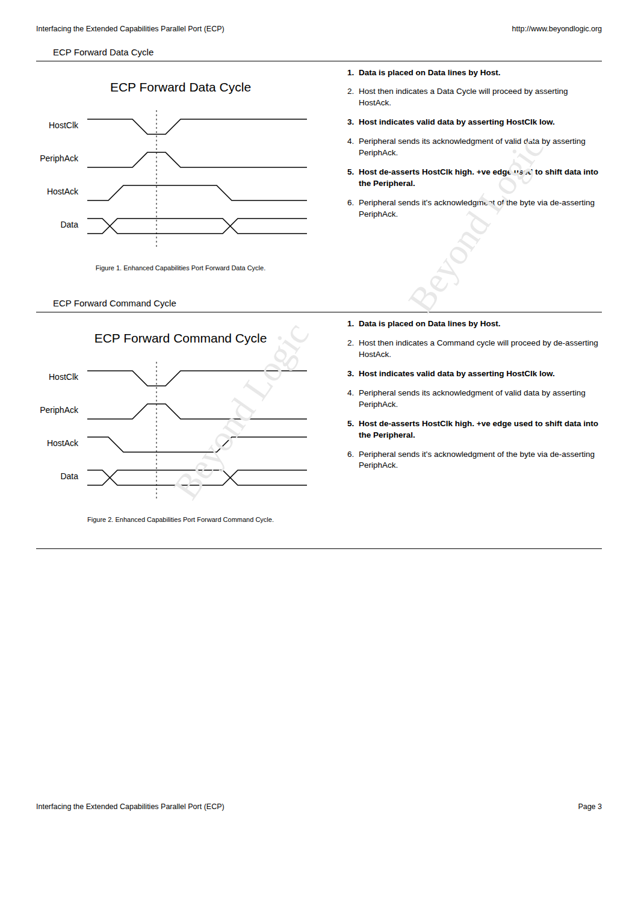Interfacing the Extended Capabilities Parallel Port (ECP) http://www.beyondlogic.org
ECP Forward Data Cycle
ECP Forward Data Cycle
HostClk PeriphAck HostAck Data
Figure 1. Enhanced Capabilities Port Forward Data Cycle.
Data is placed on Data lines by Host.
Host then indicates a Data Cycle will proceed by asserting HostAck.
Host indicates valid data by asserting HostClk low.
Peripheral sends its acknowledgment of valid data by asserting PeriphAck.
Host de-asserts HostClk high. +ve edge used to shift data into the Peripheral.
Peripheral sends it's acknowledgment of the byte via de-asserting PeriphAck.
ECP Forward Command Cycle
ECP Forward Command Cycle
HostClk PeriphAck HostAck Data
Figure 2. Enhanced Capabilities Port Forward Command Cycle.
Data is placed on Data lines by Host.
Host then indicates a Command cycle will proceed by de-asserting HostAck.
Host indicates valid data by asserting HostClk low.
Peripheral sends its acknowledgment of valid data by asserting PeriphAck.
Host de-asserts HostClk high. +ve edge used to shift data into the Peripheral.
Peripheral sends it's acknowledgment of the byte via de-asserting PeriphAck.
Beyond Logic
Beyond Logic
Interfacing the Extended Capabilities Parallel Port (ECP) Page 3